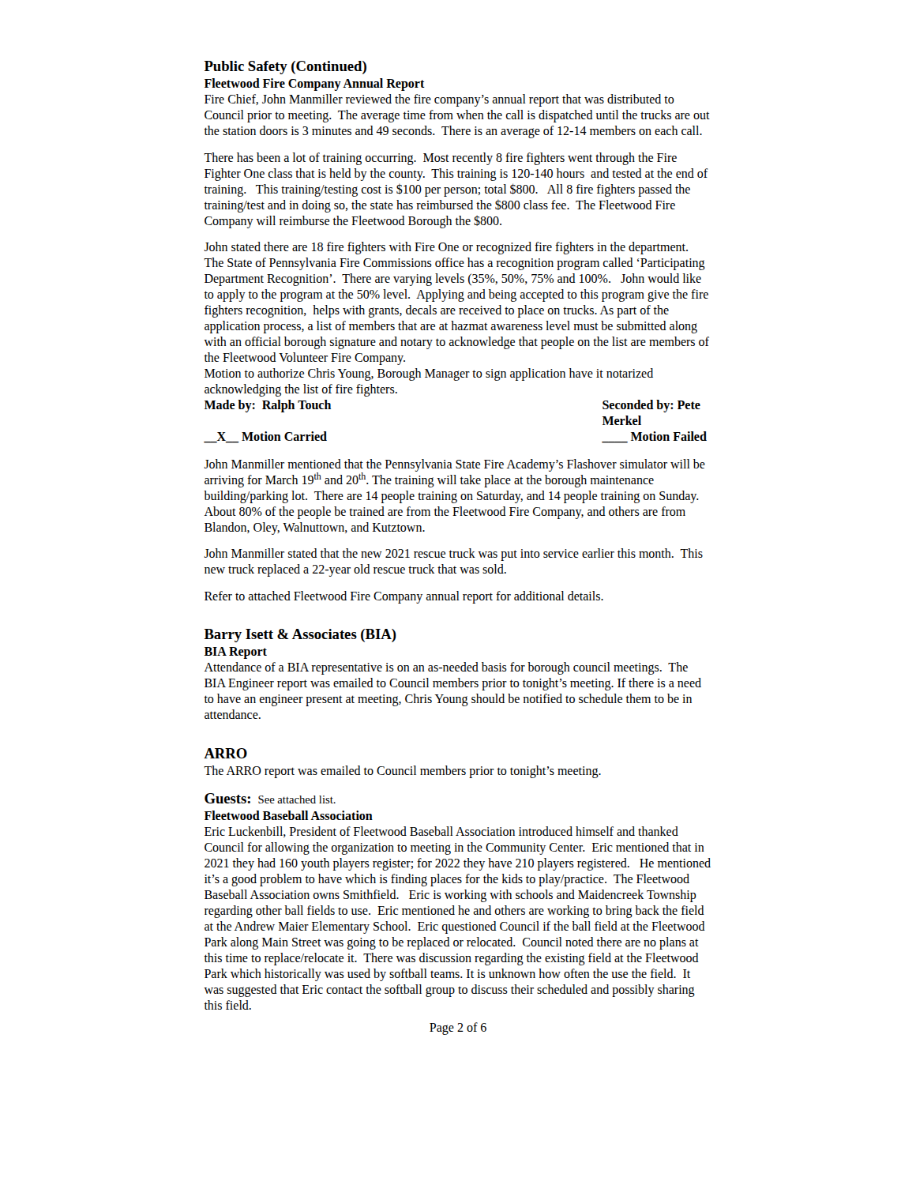Public Safety (Continued)
Fleetwood Fire Company Annual Report
Fire Chief, John Manmiller reviewed the fire company’s annual report that was distributed to Council prior to meeting. The average time from when the call is dispatched until the trucks are out the station doors is 3 minutes and 49 seconds. There is an average of 12-14 members on each call.
There has been a lot of training occurring. Most recently 8 fire fighters went through the Fire Fighter One class that is held by the county. This training is 120-140 hours and tested at the end of training. This training/testing cost is $100 per person; total $800. All 8 fire fighters passed the training/test and in doing so, the state has reimbursed the $800 class fee. The Fleetwood Fire Company will reimburse the Fleetwood Borough the $800.
John stated there are 18 fire fighters with Fire One or recognized fire fighters in the department. The State of Pennsylvania Fire Commissions office has a recognition program called ‘Participating Department Recognition’. There are varying levels (35%, 50%, 75% and 100%. John would like to apply to the program at the 50% level. Applying and being accepted to this program give the fire fighters recognition, helps with grants, decals are received to place on trucks. As part of the application process, a list of members that are at hazmat awareness level must be submitted along with an official borough signature and notary to acknowledge that people on the list are members of the Fleetwood Volunteer Fire Company.
Motion to authorize Chris Young, Borough Manager to sign application have it notarized acknowledging the list of fire fighters.
| Made by: Ralph Touch | Seconded by: Pete Merkel |
| __X__ Motion Carried | ____ Motion Failed |
John Manmiller mentioned that the Pennsylvania State Fire Academy’s Flashover simulator will be arriving for March 19th and 20th. The training will take place at the borough maintenance building/parking lot. There are 14 people training on Saturday, and 14 people training on Sunday. About 80% of the people be trained are from the Fleetwood Fire Company, and others are from Blandon, Oley, Walnuttown, and Kutztown.
John Manmiller stated that the new 2021 rescue truck was put into service earlier this month. This new truck replaced a 22-year old rescue truck that was sold.
Refer to attached Fleetwood Fire Company annual report for additional details.
Barry Isett & Associates (BIA)
BIA Report
Attendance of a BIA representative is on an as-needed basis for borough council meetings. The BIA Engineer report was emailed to Council members prior to tonight’s meeting. If there is a need to have an engineer present at meeting, Chris Young should be notified to schedule them to be in attendance.
ARRO
The ARRO report was emailed to Council members prior to tonight’s meeting.
Guests: See attached list.
Fleetwood Baseball Association
Eric Luckenbill, President of Fleetwood Baseball Association introduced himself and thanked Council for allowing the organization to meeting in the Community Center. Eric mentioned that in 2021 they had 160 youth players register; for 2022 they have 210 players registered. He mentioned it’s a good problem to have which is finding places for the kids to play/practice. The Fleetwood Baseball Association owns Smithfield. Eric is working with schools and Maidencreek Township regarding other ball fields to use. Eric mentioned he and others are working to bring back the field at the Andrew Maier Elementary School. Eric questioned Council if the ball field at the Fleetwood Park along Main Street was going to be replaced or relocated. Council noted there are no plans at this time to replace/relocate it. There was discussion regarding the existing field at the Fleetwood Park which historically was used by softball teams. It is unknown how often the use the field. It was suggested that Eric contact the softball group to discuss their scheduled and possibly sharing this field.
Page 2 of 6